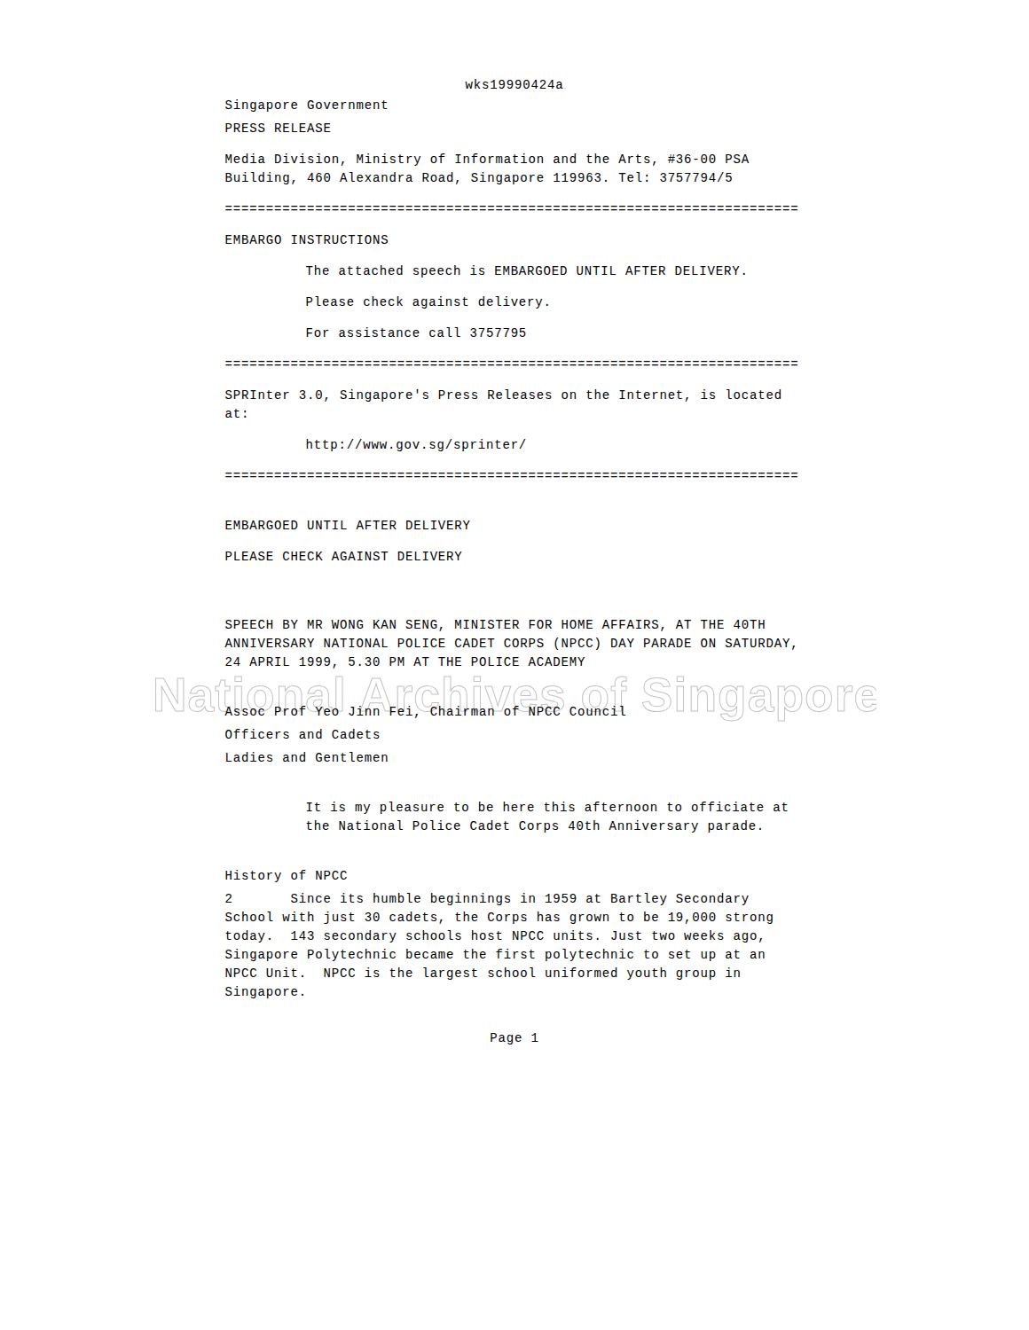National Archives of Singapore
wks19990424a
Singapore Government
PRESS RELEASE
Media Division, Ministry of Information and the Arts, #36-00 PSA Building, 460 Alexandra Road, Singapore 119963. Tel: 3757794/5
======================================================================
EMBARGO INSTRUCTIONS
The attached speech is EMBARGOED UNTIL AFTER DELIVERY.
Please check against delivery.
For assistance call 3757795
======================================================================
SPRInter 3.0, Singapore's Press Releases on the Internet, is located at:
http://www.gov.sg/sprinter/
======================================================================
EMBARGOED UNTIL AFTER DELIVERY
PLEASE CHECK AGAINST DELIVERY
SPEECH BY MR WONG KAN SENG, MINISTER FOR HOME AFFAIRS, AT THE 40TH ANNIVERSARY NATIONAL POLICE CADET CORPS (NPCC) DAY PARADE ON SATURDAY, 24 APRIL 1999, 5.30 PM AT THE POLICE ACADEMY
Assoc Prof Yeo Jinn Fei, Chairman of NPCC Council
Officers and Cadets
Ladies and Gentlemen
It is my pleasure to be here this afternoon to officiate at the National Police Cadet Corps 40th Anniversary parade.
History of NPCC
2 Since its humble beginnings in 1959 at Bartley Secondary School with just 30 cadets, the Corps has grown to be 19,000 strong today. 143 secondary schools host NPCC units. Just two weeks ago, Singapore Polytechnic became the first polytechnic to set up at an NPCC Unit. NPCC is the largest school uniformed youth group in Singapore.
Page 1